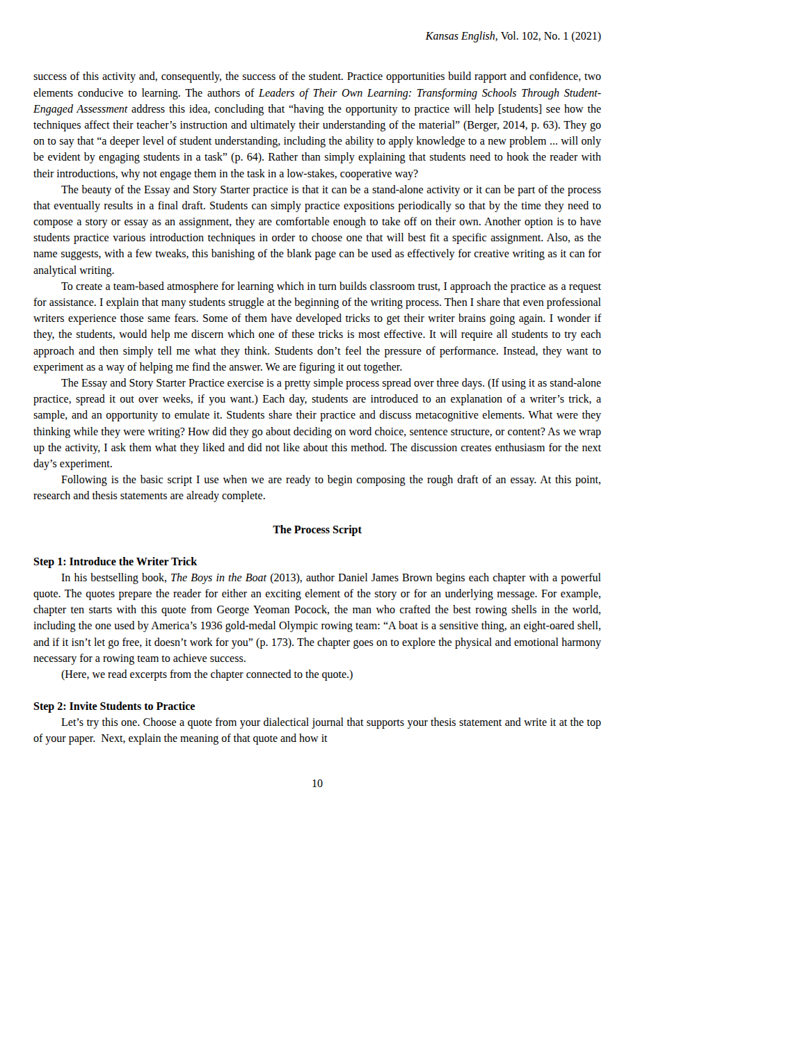Kansas English, Vol. 102, No. 1 (2021)
success of this activity and, consequently, the success of the student. Practice opportunities build rapport and confidence, two elements conducive to learning. The authors of Leaders of Their Own Learning: Transforming Schools Through Student-Engaged Assessment address this idea, concluding that “having the opportunity to practice will help [students] see how the techniques affect their teacher’s instruction and ultimately their understanding of the material” (Berger, 2014, p. 63). They go on to say that “a deeper level of student understanding, including the ability to apply knowledge to a new problem ... will only be evident by engaging students in a task” (p. 64). Rather than simply explaining that students need to hook the reader with their introductions, why not engage them in the task in a low-stakes, cooperative way?
The beauty of the Essay and Story Starter practice is that it can be a stand-alone activity or it can be part of the process that eventually results in a final draft. Students can simply practice expositions periodically so that by the time they need to compose a story or essay as an assignment, they are comfortable enough to take off on their own. Another option is to have students practice various introduction techniques in order to choose one that will best fit a specific assignment. Also, as the name suggests, with a few tweaks, this banishing of the blank page can be used as effectively for creative writing as it can for analytical writing.
To create a team-based atmosphere for learning which in turn builds classroom trust, I approach the practice as a request for assistance. I explain that many students struggle at the beginning of the writing process. Then I share that even professional writers experience those same fears. Some of them have developed tricks to get their writer brains going again. I wonder if they, the students, would help me discern which one of these tricks is most effective. It will require all students to try each approach and then simply tell me what they think. Students don’t feel the pressure of performance. Instead, they want to experiment as a way of helping me find the answer. We are figuring it out together.
The Essay and Story Starter Practice exercise is a pretty simple process spread over three days. (If using it as stand-alone practice, spread it out over weeks, if you want.) Each day, students are introduced to an explanation of a writer’s trick, a sample, and an opportunity to emulate it. Students share their practice and discuss metacognitive elements. What were they thinking while they were writing? How did they go about deciding on word choice, sentence structure, or content? As we wrap up the activity, I ask them what they liked and did not like about this method. The discussion creates enthusiasm for the next day’s experiment.
Following is the basic script I use when we are ready to begin composing the rough draft of an essay. At this point, research and thesis statements are already complete.
The Process Script
Step 1: Introduce the Writer Trick
In his bestselling book, The Boys in the Boat (2013), author Daniel James Brown begins each chapter with a powerful quote. The quotes prepare the reader for either an exciting element of the story or for an underlying message. For example, chapter ten starts with this quote from George Yeoman Pocock, the man who crafted the best rowing shells in the world, including the one used by America’s 1936 gold-medal Olympic rowing team: “A boat is a sensitive thing, an eight-oared shell, and if it isn’t let go free, it doesn’t work for you” (p. 173). The chapter goes on to explore the physical and emotional harmony necessary for a rowing team to achieve success.
(Here, we read excerpts from the chapter connected to the quote.)
Step 2: Invite Students to Practice
Let’s try this one. Choose a quote from your dialectical journal that supports your thesis statement and write it at the top of your paper. Next, explain the meaning of that quote and how it
10